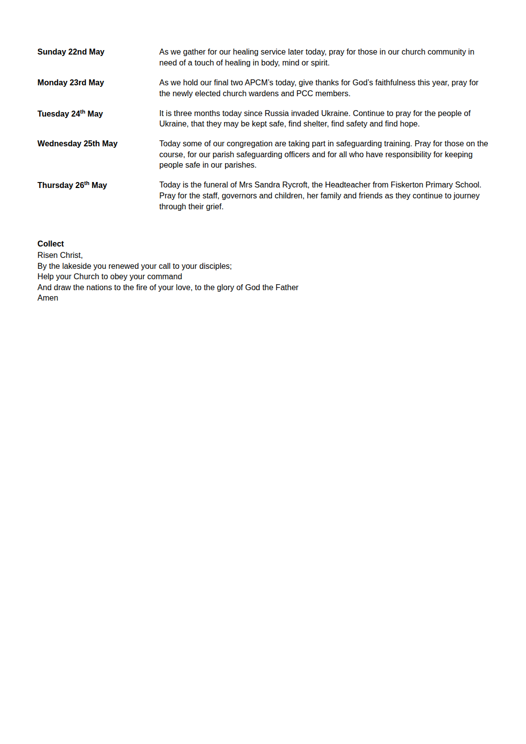| Sunday 22nd May | As we gather for our healing service later today, pray for those in our church community in need of a touch of healing in body, mind or spirit. |
| Monday 23rd May | As we hold our final two APCM’s today, give thanks for God’s faithfulness this year, pray for the newly elected church wardens and PCC members. |
| Tuesday 24 th May | It is three months today since Russia invaded Ukraine. Continue to pray for the people of Ukraine, that they may be kept safe, find shelter, find safety and find hope. |
| Wednesday 25th May | Today some of our congregation are taking part in safeguarding training. Pray for those on the course, for our parish safeguarding officers and for all who have responsibility for keeping people safe in our parishes. |
| Thursday 26 th May | Today is the funeral of Mrs Sandra Rycroft, the Headteacher from Fiskerton Primary School. Pray for the staff, governors and children, her family and friends as they continue to journey through their grief. |
Collect
Risen Christ,
By the lakeside you renewed your call to your disciples;
Help your Church to obey your command
And draw the nations to the fire of your love, to the glory of God the Father
Amen